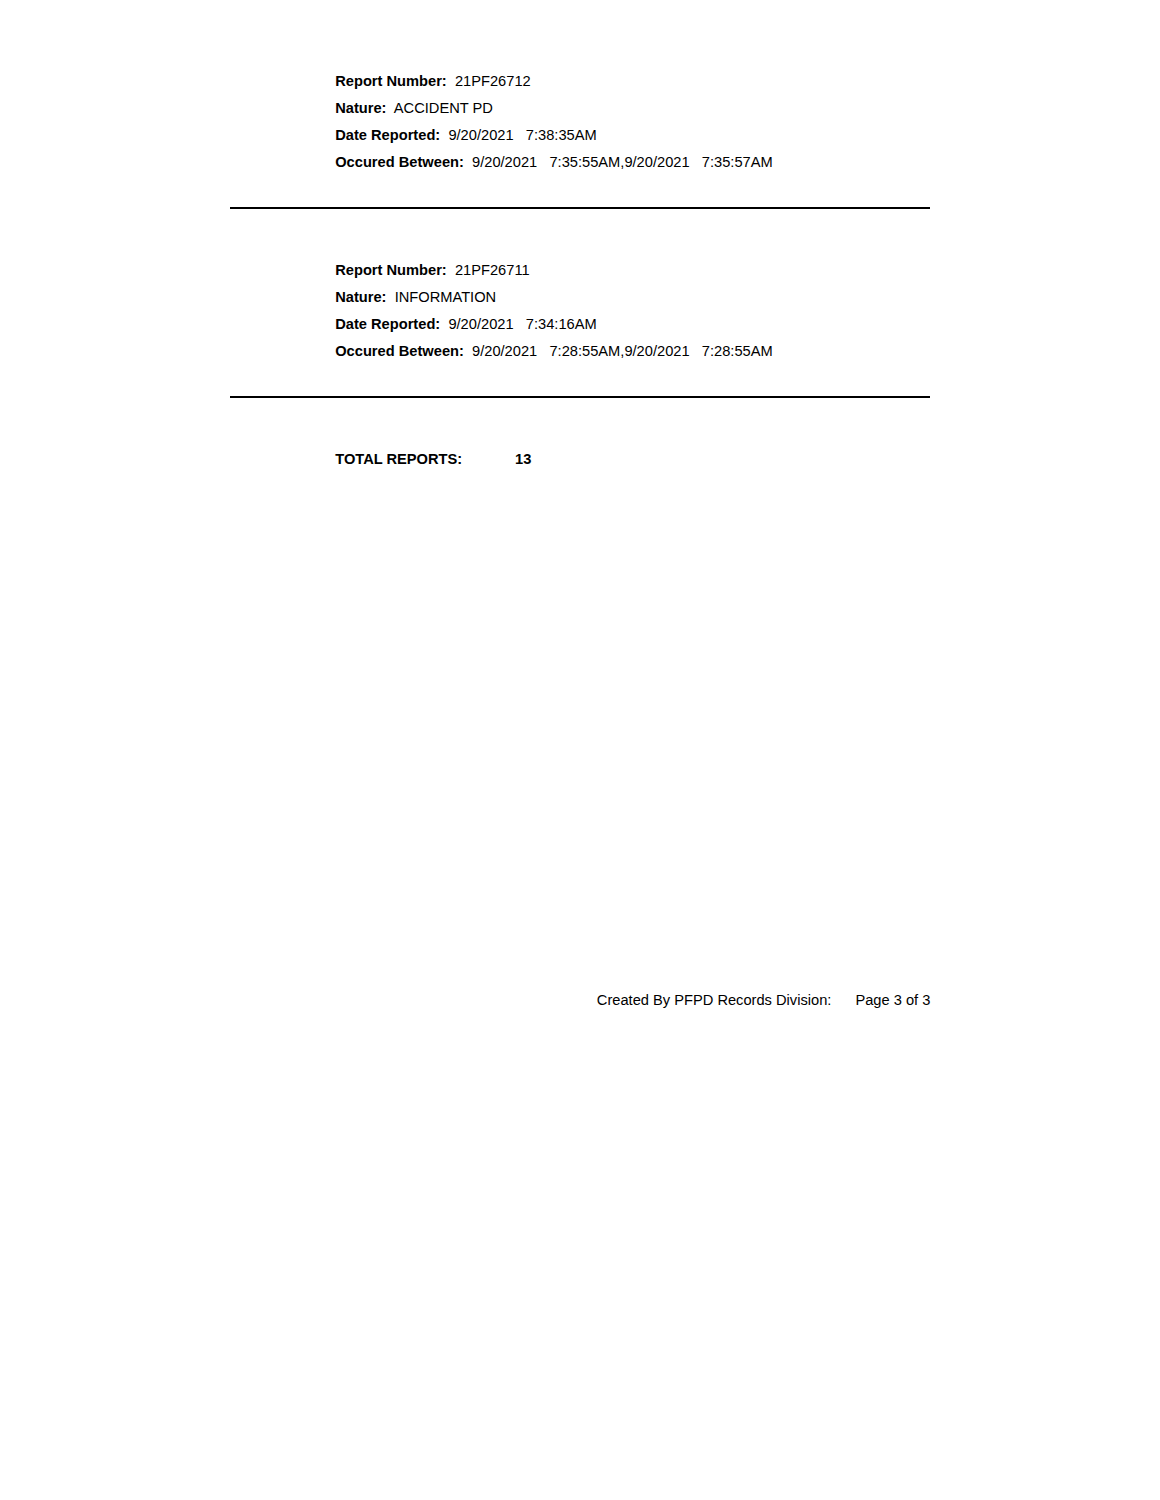Report Number: 21PF26712
Nature: ACCIDENT PD
Date Reported: 9/20/2021 7:38:35AM
Occured Between: 9/20/2021 7:35:55AM,9/20/2021 7:35:57AM
Report Number: 21PF26711
Nature: INFORMATION
Date Reported: 9/20/2021 7:34:16AM
Occured Between: 9/20/2021 7:28:55AM,9/20/2021 7:28:55AM
TOTAL REPORTS:13
Created By PFPD Records Division:Page 3 of 3